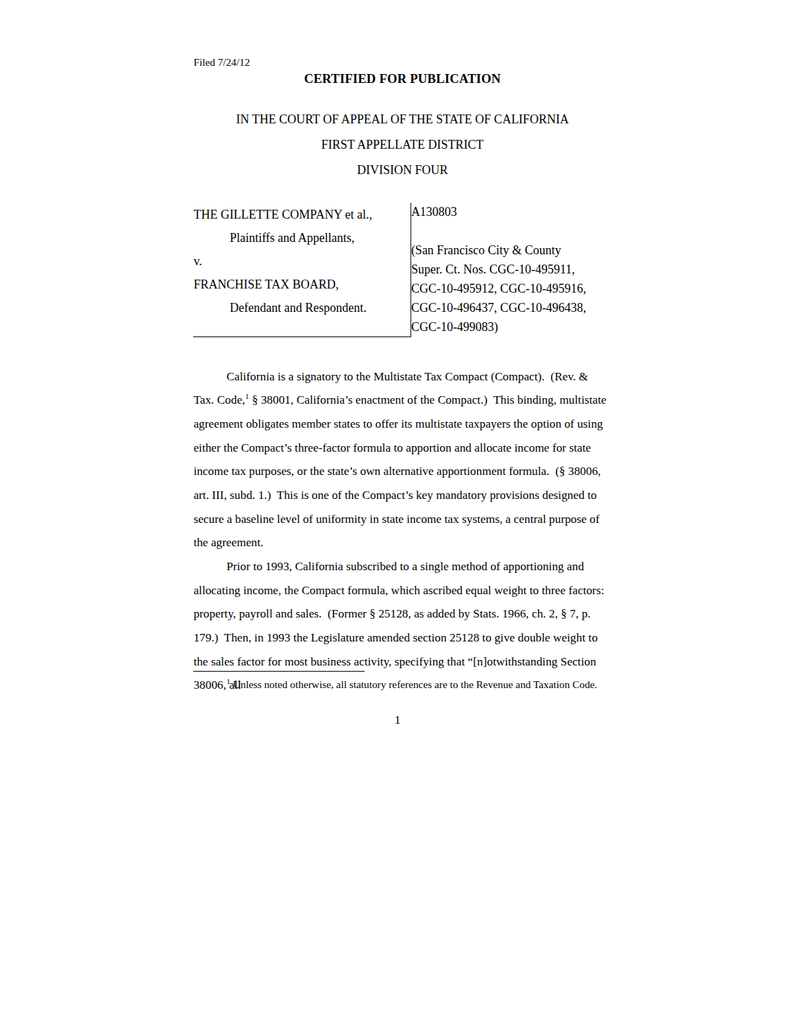Filed 7/24/12
CERTIFIED FOR PUBLICATION
IN THE COURT OF APPEAL OF THE STATE OF CALIFORNIA
FIRST APPELLATE DISTRICT
DIVISION FOUR
| THE GILLETTE COMPANY et al., Plaintiffs and Appellants, v. FRANCHISE TAX BOARD, Defendant and Respondent. | A130803 (San Francisco City & County Super. Ct. Nos. CGC-10-495911, CGC-10-495912, CGC-10-495916, CGC-10-496437, CGC-10-496438, CGC-10-499083) |
California is a signatory to the Multistate Tax Compact (Compact). (Rev. & Tax. Code,1 § 38001, California’s enactment of the Compact.) This binding, multistate agreement obligates member states to offer its multistate taxpayers the option of using either the Compact’s three-factor formula to apportion and allocate income for state income tax purposes, or the state’s own alternative apportionment formula. (§ 38006, art. III, subd. 1.) This is one of the Compact’s key mandatory provisions designed to secure a baseline level of uniformity in state income tax systems, a central purpose of the agreement.
Prior to 1993, California subscribed to a single method of apportioning and allocating income, the Compact formula, which ascribed equal weight to three factors: property, payroll and sales. (Former § 25128, as added by Stats. 1966, ch. 2, § 7, p. 179.) Then, in 1993 the Legislature amended section 25128 to give double weight to the sales factor for most business activity, specifying that “[n]otwithstanding Section 38006, all
1 Unless noted otherwise, all statutory references are to the Revenue and Taxation Code.
1